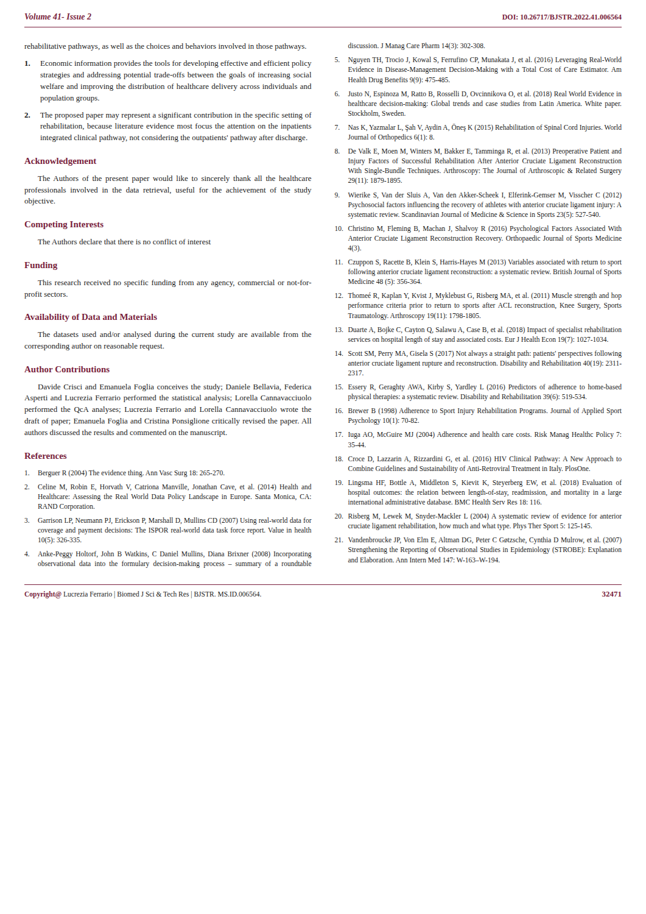Volume 41- Issue 2
DOI: 10.26717/BJSTR.2022.41.006564
rehabilitative pathways, as well as the choices and behaviors involved in those pathways.
Economic information provides the tools for developing effective and efficient policy strategies and addressing potential trade-offs between the goals of increasing social welfare and improving the distribution of healthcare delivery across individuals and population groups.
The proposed paper may represent a significant contribution in the specific setting of rehabilitation, because literature evidence most focus the attention on the inpatients integrated clinical pathway, not considering the outpatients' pathway after discharge.
Acknowledgement
The Authors of the present paper would like to sincerely thank all the healthcare professionals involved in the data retrieval, useful for the achievement of the study objective.
Competing Interests
The Authors declare that there is no conflict of interest
Funding
This research received no specific funding from any agency, commercial or not-for-profit sectors.
Availability of Data and Materials
The datasets used and/or analysed during the current study are available from the corresponding author on reasonable request.
Author Contributions
Davide Crisci and Emanuela Foglia conceives the study; Daniele Bellavia, Federica Asperti and Lucrezia Ferrario performed the statistical analysis; Lorella Cannavacciuolo performed the QcA analyses; Lucrezia Ferrario and Lorella Cannavacciuolo wrote the draft of paper; Emanuela Foglia and Cristina Ponsiglione critically revised the paper. All authors discussed the results and commented on the manuscript.
References
Berguer R (2004) The evidence thing. Ann Vasc Surg 18: 265-270.
Celine M, Robin E, Horvath V, Catriona Manville, Jonathan Cave, et al. (2014) Health and Healthcare: Assessing the Real World Data Policy Landscape in Europe. Santa Monica, CA: RAND Corporation.
Garrison LP, Neumann PJ, Erickson P, Marshall D, Mullins CD (2007) Using real-world data for coverage and payment decisions: The ISPOR real-world data task force report. Value in health 10(5): 326-335.
Anke-Peggy Holtorf, John B Watkins, C Daniel Mullins, Diana Brixner (2008) Incorporating observational data into the formulary decision-making process – summary of a roundtable discussion. J Manag Care Pharm 14(3): 302-308.
Nguyen TH, Trocio J, Kowal S, Ferrufino CP, Munakata J, et al. (2016) Leveraging Real-World Evidence in Disease-Management Decision-Making with a Total Cost of Care Estimator. Am Health Drug Benefits 9(9): 475-485.
Justo N, Espinoza M, Ratto B, Rosselli D, Ovcinnikova O, et al. (2018) Real World Evidence in healthcare decision-making: Global trends and case studies from Latin America. White paper. Stockholm, Sweden.
Nas K, Yazmalar L, Şah V, Aydin A, Öneş K (2015) Rehabilitation of Spinal Cord Injuries. World Journal of Orthopedics 6(1): 8.
De Valk E, Moen M, Winters M, Bakker E, Tamminga R, et al. (2013) Preoperative Patient and Injury Factors of Successful Rehabilitation After Anterior Cruciate Ligament Reconstruction With Single-Bundle Techniques. Arthroscopy: The Journal of Arthroscopic & Related Surgery 29(11): 1879-1895.
Wierike S, Van der Sluis A, Van den Akker-Scheek I, Elferink-Gemser M, Visscher C (2012) Psychosocial factors influencing the recovery of athletes with anterior cruciate ligament injury: A systematic review. Scandinavian Journal of Medicine & Science in Sports 23(5): 527-540.
Christino M, Fleming B, Machan J, Shalvoy R (2016) Psychological Factors Associated With Anterior Cruciate Ligament Reconstruction Recovery. Orthopaedic Journal of Sports Medicine 4(3).
Czuppon S, Racette B, Klein S, Harris-Hayes M (2013) Variables associated with return to sport following anterior cruciate ligament reconstruction: a systematic review. British Journal of Sports Medicine 48 (5): 356-364.
Thomeé R, Kaplan Y, Kvist J, Myklebust G, Risberg MA, et al. (2011) Muscle strength and hop performance criteria prior to return to sports after ACL reconstruction, Knee Surgery, Sports Traumatology. Arthroscopy 19(11): 1798-1805.
Duarte A, Bojke C, Cayton Q, Salawu A, Case B, et al. (2018) Impact of specialist rehabilitation services on hospital length of stay and associated costs. Eur J Health Econ 19(7): 1027-1034.
Scott SM, Perry MA, Gisela S (2017) Not always a straight path: patients' perspectives following anterior cruciate ligament rupture and reconstruction. Disability and Rehabilitation 40(19): 2311-2317.
Essery R, Geraghty AWA, Kirby S, Yardley L (2016) Predictors of adherence to home-based physical therapies: a systematic review. Disability and Rehabilitation 39(6): 519-534.
Brewer B (1998) Adherence to Sport Injury Rehabilitation Programs. Journal of Applied Sport Psychology 10(1): 70-82.
Iuga AO, McGuire MJ (2004) Adherence and health care costs. Risk Manag Healthc Policy 7: 35-44.
Croce D, Lazzarin A, Rizzardini G, et al. (2016) HIV Clinical Pathway: A New Approach to Combine Guidelines and Sustainability of Anti-Retroviral Treatment in Italy. PlosOne.
Lingsma HF, Bottle A, Middleton S, Kievit K, Steyerberg EW, et al. (2018) Evaluation of hospital outcomes: the relation between length-of-stay, readmission, and mortality in a large international administrative database. BMC Health Serv Res 18: 116.
Risberg M, Lewek M, Snyder-Mackler L (2004) A systematic review of evidence for anterior cruciate ligament rehabilitation, how much and what type. Phys Ther Sport 5: 125-145.
Vandenbroucke JP, Von Elm E, Altman DG, Peter C Gøtzsche, Cynthia D Mulrow, et al. (2007) Strengthening the Reporting of Observational Studies in Epidemiology (STROBE): Explanation and Elaboration. Ann Intern Med 147: W-163–W-194.
Copyright@ Lucrezia Ferrario | Biomed J Sci & Tech Res | BJSTR. MS.ID.006564.
32471